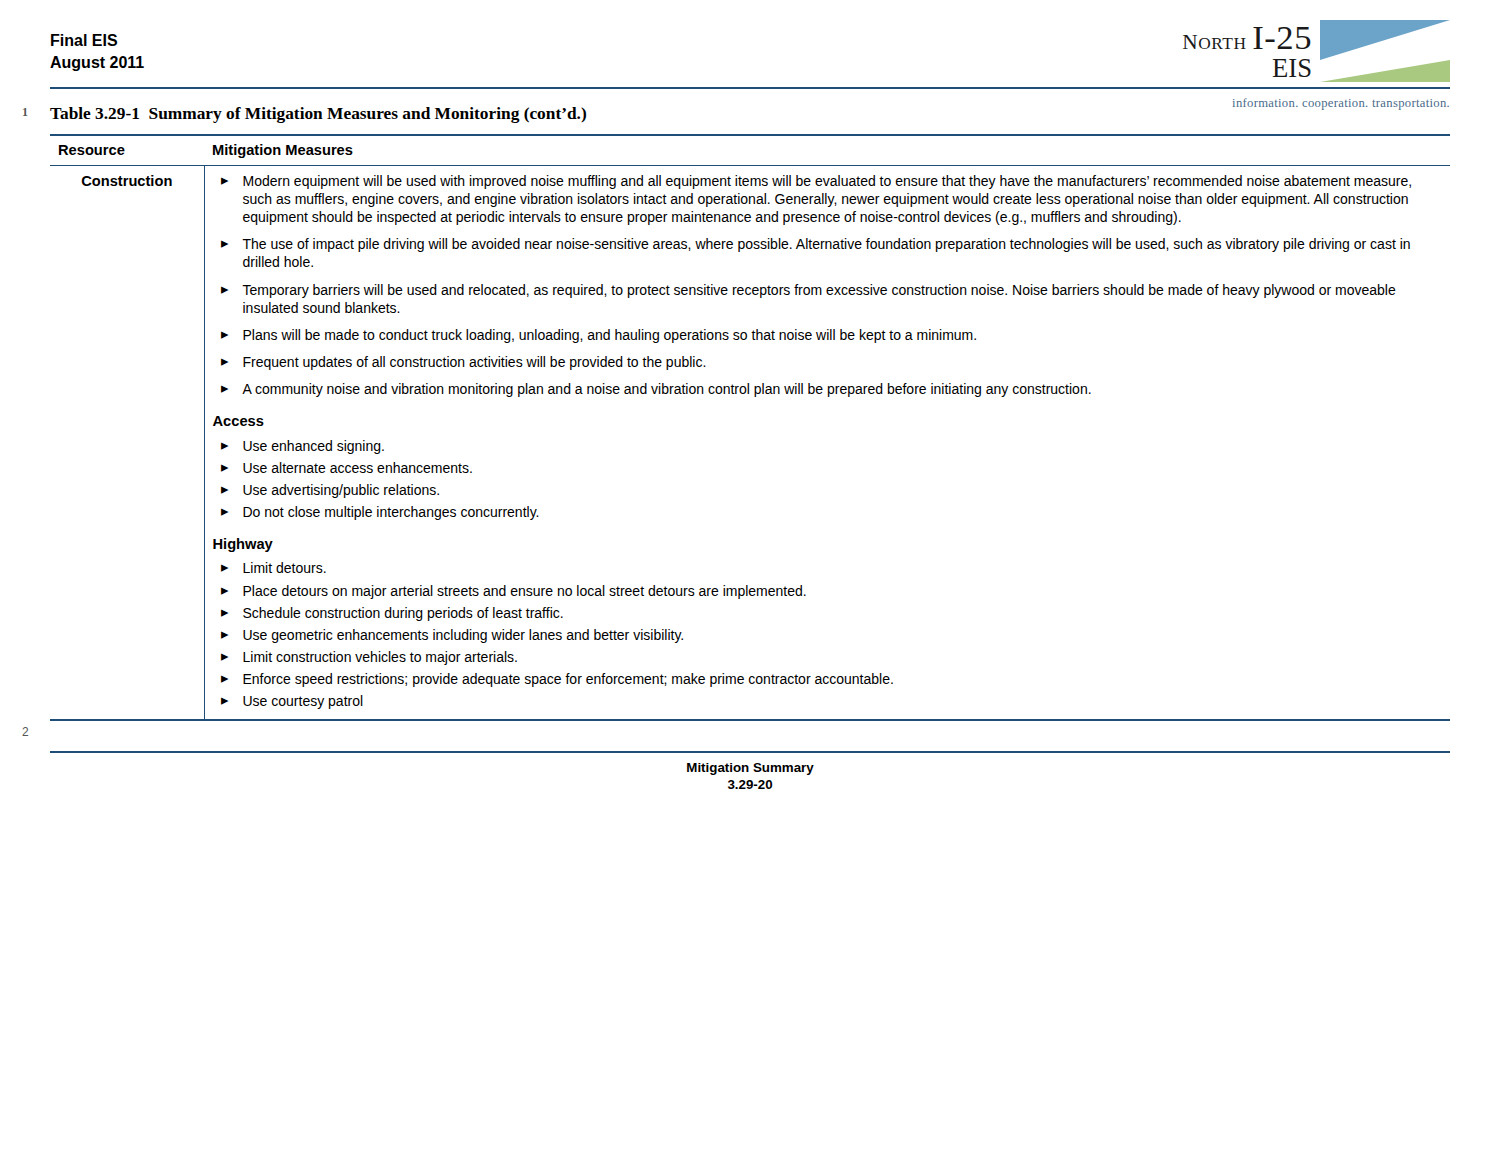Final EIS
August 2011
NORTH I-25
EIS
information. cooperation. transportation.
1 Table 3.29-1 Summary of Mitigation Measures and Monitoring (cont’d.)
| Resource | Mitigation Measures |
| --- | --- |
| Construction | Modern equipment will be used with improved noise muffling and all equipment items will be evaluated to ensure that they have the manufacturers’ recommended noise abatement measure, such as mufflers, engine covers, and engine vibration isolators intact and operational. Generally, newer equipment would create less operational noise than older equipment. All construction equipment should be inspected at periodic intervals to ensure proper maintenance and presence of noise-control devices (e.g., mufflers and shrouding). The use of impact pile driving will be avoided near noise-sensitive areas, where possible. Alternative foundation preparation technologies will be used, such as vibratory pile driving or cast in drilled hole. Temporary barriers will be used and relocated, as required, to protect sensitive receptors from excessive construction noise. Noise barriers should be made of heavy plywood or moveable insulated sound blankets. Plans will be made to conduct truck loading, unloading, and hauling operations so that noise will be kept to a minimum. Frequent updates of all construction activities will be provided to the public. A community noise and vibration monitoring plan and a noise and vibration control plan will be prepared before initiating any construction. Access Use enhanced signing. Use alternate access enhancements. Use advertising/public relations. Do not close multiple interchanges concurrently. Highway Limit detours. Place detours on major arterial streets and ensure no local street detours are implemented. Schedule construction during periods of least traffic. Use geometric enhancements including wider lanes and better visibility. Limit construction vehicles to major arterials. Enforce speed restrictions; provide adequate space for enforcement; make prime contractor accountable. Use courtesy patrol |
2
Mitigation Summary
3.29-20